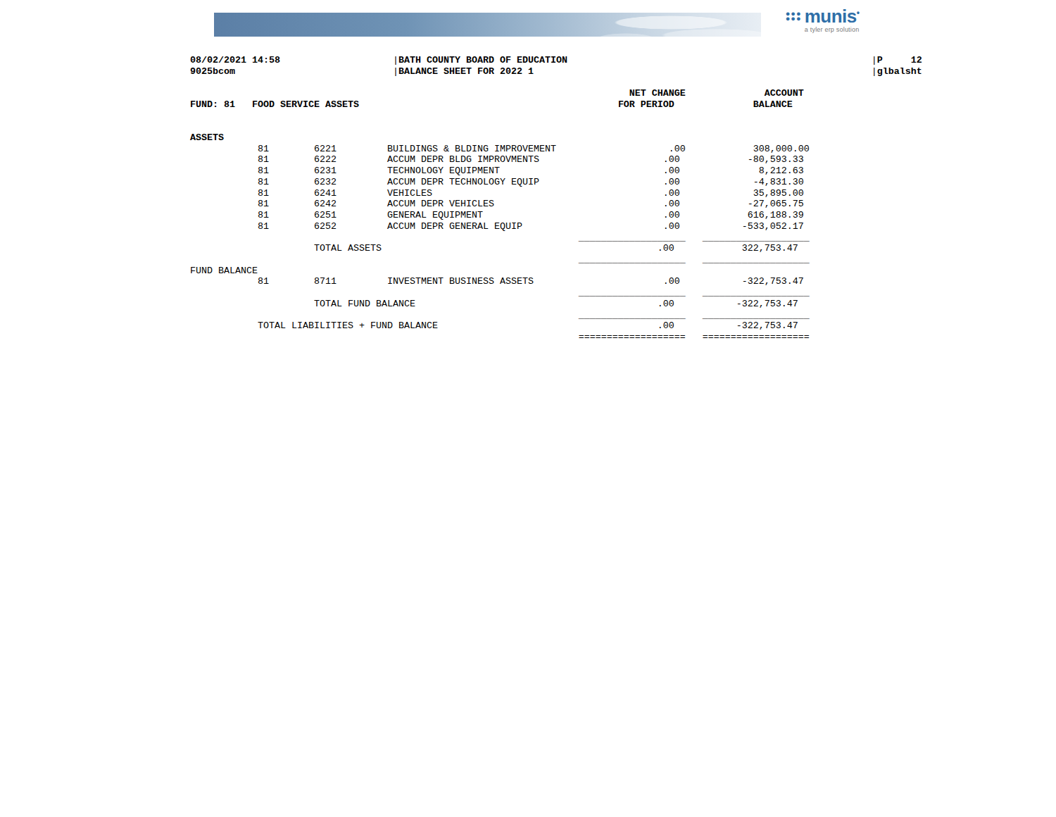●●● ●●● munis• a tyler erp solution
08/02/2021 14:58                    |BATH COUNTY BOARD OF EDUCATION                                                      |P     12
9025bcom                            |BALANCE SHEET FOR 2022 1                                                            |glbalsht

                                                                              NET CHANGE              ACCOUNT
FUND: 81   FOOD SERVICE ASSETS                                              FOR PERIOD              BALANCE


ASSETS
            81        6221         BUILDINGS & BLDING IMPROVEMENT                    .00            308,000.00
            81        6222         ACCUM DEPR BLDG IMPROVMENTS                      .00            -80,593.33
            81        6231         TECHNOLOGY EQUIPMENT                             .00              8,212.63
            81        6232         ACCUM DEPR TECHNOLOGY EQUIP                      .00             -4,831.30
            81        6241         VEHICLES                                         .00             35,895.00
            81        6242         ACCUM DEPR VEHICLES                              .00            -27,065.75
            81        6251         GENERAL EQUIPMENT                                .00            616,188.39
            81        6252         ACCUM DEPR GENERAL EQUIP                         .00           -533,052.17
                                                                     ___________________   ___________________
                      TOTAL ASSETS                                                 .00            322,753.47
                                                                     ___________________   ___________________
FUND BALANCE
            81        8711         INVESTMENT BUSINESS ASSETS                       .00           -322,753.47
                                                                     ___________________   ___________________
                      TOTAL FUND BALANCE                                           .00           -322,753.47
                                                                     ___________________   ___________________
            TOTAL LIABILITIES + FUND BALANCE                                       .00           -322,753.47
                                                                     ===================   ===================